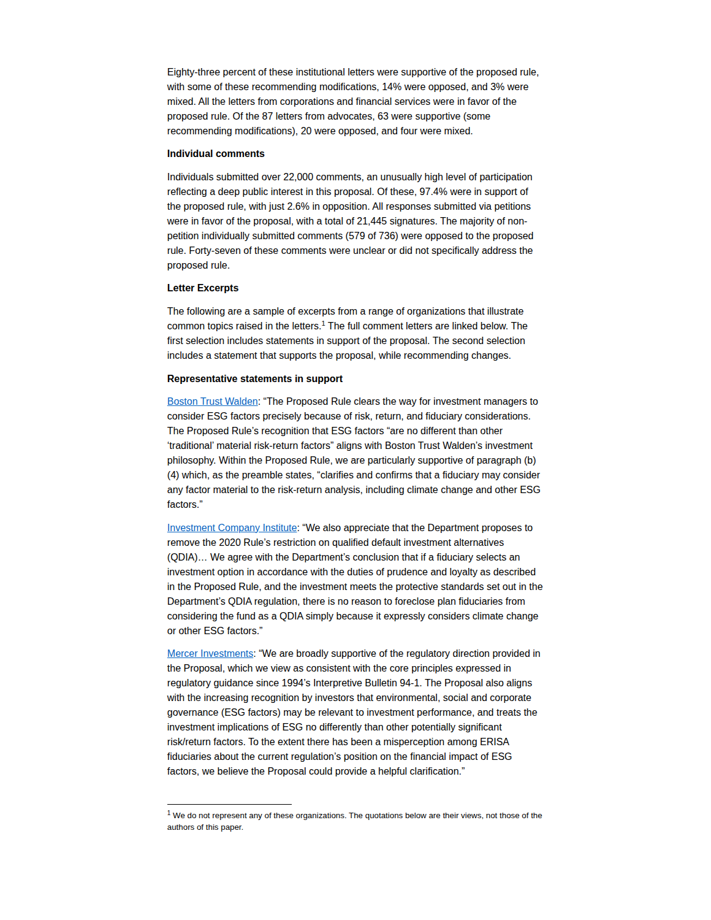Eighty-three percent of these institutional letters were supportive of the proposed rule, with some of these recommending modifications, 14% were opposed, and 3% were mixed. All the letters from corporations and financial services were in favor of the proposed rule. Of the 87 letters from advocates, 63 were supportive (some recommending modifications), 20 were opposed, and four were mixed.
Individual comments
Individuals submitted over 22,000 comments, an unusually high level of participation reflecting a deep public interest in this proposal. Of these, 97.4% were in support of the proposed rule, with just 2.6% in opposition. All responses submitted via petitions were in favor of the proposal, with a total of 21,445 signatures. The majority of non-petition individually submitted comments (579 of 736) were opposed to the proposed rule. Forty-seven of these comments were unclear or did not specifically address the proposed rule.
Letter Excerpts
The following are a sample of excerpts from a range of organizations that illustrate common topics raised in the letters.1 The full comment letters are linked below. The first selection includes statements in support of the proposal. The second selection includes a statement that supports the proposal, while recommending changes.
Representative statements in support
Boston Trust Walden: “The Proposed Rule clears the way for investment managers to consider ESG factors precisely because of risk, return, and fiduciary considerations. The Proposed Rule’s recognition that ESG factors “are no different than other ‘traditional’ material risk-return factors” aligns with Boston Trust Walden’s investment philosophy. Within the Proposed Rule, we are particularly supportive of paragraph (b)(4) which, as the preamble states, “clarifies and confirms that a fiduciary may consider any factor material to the risk-return analysis, including climate change and other ESG factors.”
Investment Company Institute: “We also appreciate that the Department proposes to remove the 2020 Rule’s restriction on qualified default investment alternatives (QDIA)… We agree with the Department’s conclusion that if a fiduciary selects an investment option in accordance with the duties of prudence and loyalty as described in the Proposed Rule, and the investment meets the protective standards set out in the Department’s QDIA regulation, there is no reason to foreclose plan fiduciaries from considering the fund as a QDIA simply because it expressly considers climate change or other ESG factors.”
Mercer Investments: “We are broadly supportive of the regulatory direction provided in the Proposal, which we view as consistent with the core principles expressed in regulatory guidance since 1994’s Interpretive Bulletin 94-1. The Proposal also aligns with the increasing recognition by investors that environmental, social and corporate governance (ESG factors) may be relevant to investment performance, and treats the investment implications of ESG no differently than other potentially significant risk/return factors. To the extent there has been a misperception among ERISA fiduciaries about the current regulation’s position on the financial impact of ESG factors, we believe the Proposal could provide a helpful clarification.”
1 We do not represent any of these organizations. The quotations below are their views, not those of the authors of this paper.